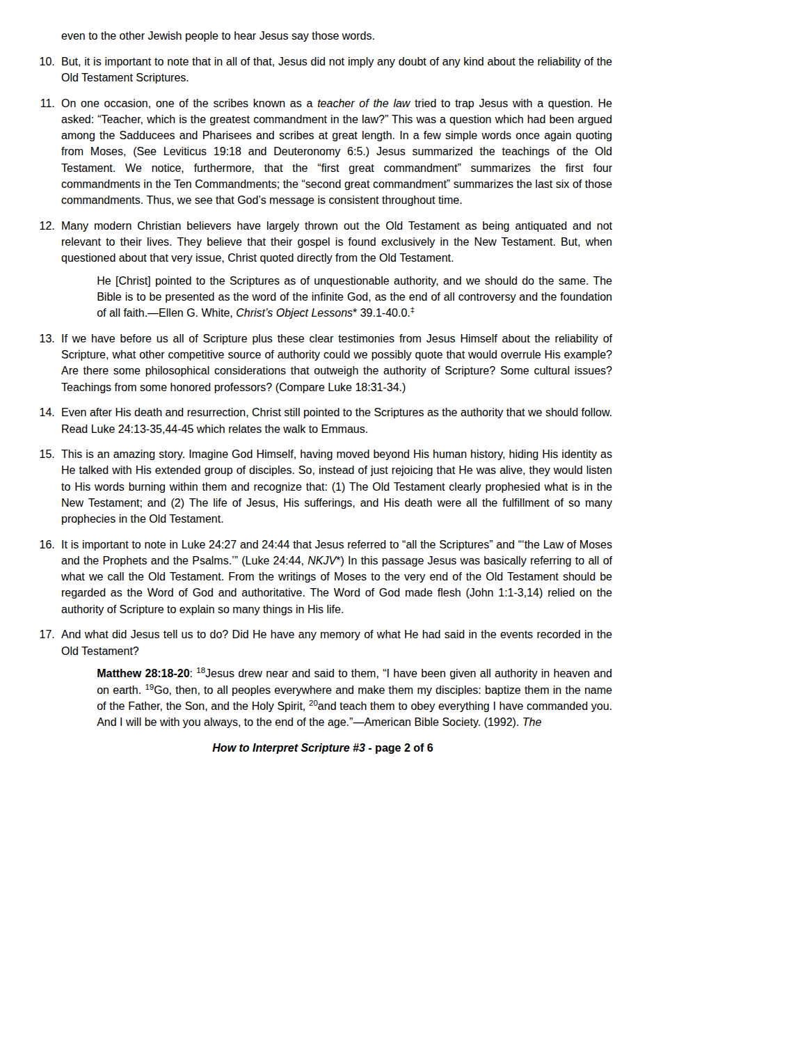even to the other Jewish people to hear Jesus say those words.
But, it is important to note that in all of that, Jesus did not imply any doubt of any kind about the reliability of the Old Testament Scriptures.
On one occasion, one of the scribes known as a teacher of the law tried to trap Jesus with a question. He asked: “Teacher, which is the greatest commandment in the law?” This was a question which had been argued among the Sadducees and Pharisees and scribes at great length. In a few simple words once again quoting from Moses, (See Leviticus 19:18 and Deuteronomy 6:5.) Jesus summarized the teachings of the Old Testament. We notice, furthermore, that the “first great commandment” summarizes the first four commandments in the Ten Commandments; the “second great commandment” summarizes the last six of those commandments. Thus, we see that God’s message is consistent throughout time.
Many modern Christian believers have largely thrown out the Old Testament as being antiquated and not relevant to their lives. They believe that their gospel is found exclusively in the New Testament. But, when questioned about that very issue, Christ quoted directly from the Old Testament.
He [Christ] pointed to the Scriptures as of unquestionable authority, and we should do the same. The Bible is to be presented as the word of the infinite God, as the end of all controversy and the foundation of all faith.—Ellen G. White, Christ’s Object Lessons* 39.1-40.0.‡
If we have before us all of Scripture plus these clear testimonies from Jesus Himself about the reliability of Scripture, what other competitive source of authority could we possibly quote that would overrule His example? Are there some philosophical considerations that outweigh the authority of Scripture? Some cultural issues? Teachings from some honored professors? (Compare Luke 18:31-34.)
Even after His death and resurrection, Christ still pointed to the Scriptures as the authority that we should follow. Read Luke 24:13-35,44-45 which relates the walk to Emmaus.
This is an amazing story. Imagine God Himself, having moved beyond His human history, hiding His identity as He talked with His extended group of disciples. So, instead of just rejoicing that He was alive, they would listen to His words burning within them and recognize that: (1) The Old Testament clearly prophesied what is in the New Testament; and (2) The life of Jesus, His sufferings, and His death were all the fulfillment of so many prophecies in the Old Testament.
It is important to note in Luke 24:27 and 24:44 that Jesus referred to “all the Scriptures” and “‘the Law of Moses and the Prophets and the Psalms.’” (Luke 24:44, NKJV*) In this passage Jesus was basically referring to all of what we call the Old Testament. From the writings of Moses to the very end of the Old Testament should be regarded as the Word of God and authoritative. The Word of God made flesh (John 1:1-3,14) relied on the authority of Scripture to explain so many things in His life.
And what did Jesus tell us to do? Did He have any memory of what He had said in the events recorded in the Old Testament?
Matthew 28:18-20: 18 Jesus drew near and said to them, “I have been given all authority in heaven and on earth. 19 Go, then, to all peoples everywhere and make them my disciples: baptize them in the name of the Father, the Son, and the Holy Spirit, 20and teach them to obey everything I have commanded you. And I will be with you always, to the end of the age.”—American Bible Society. (1992). The
How to Interpret Scripture #3 - page 2 of 6